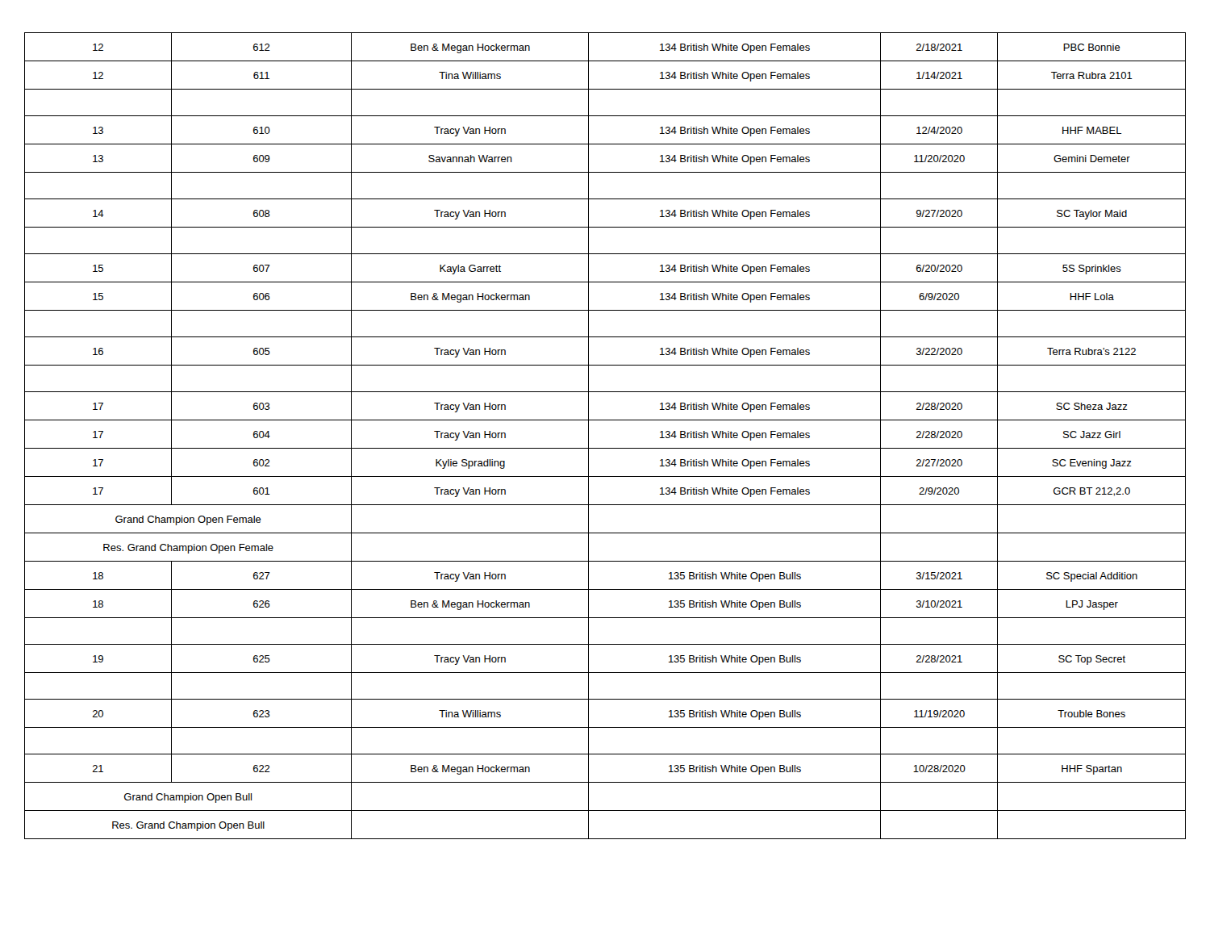| 12 | 612 | Ben & Megan Hockerman | 134 British White Open Females | 2/18/2021 | PBC Bonnie |
| 12 | 611 | Tina Williams | 134 British White Open Females | 1/14/2021 | Terra Rubra 2101 |
| 13 | 610 | Tracy Van Horn | 134 British White Open Females | 12/4/2020 | HHF MABEL |
| 13 | 609 | Savannah Warren | 134 British White Open Females | 11/20/2020 | Gemini Demeter |
| 14 | 608 | Tracy Van Horn | 134 British White Open Females | 9/27/2020 | SC Taylor Maid |
| 15 | 607 | Kayla Garrett | 134 British White Open Females | 6/20/2020 | 5S Sprinkles |
| 15 | 606 | Ben & Megan Hockerman | 134 British White Open Females | 6/9/2020 | HHF Lola |
| 16 | 605 | Tracy Van Horn | 134 British White Open Females | 3/22/2020 | Terra Rubra’s 2122 |
| 17 | 603 | Tracy Van Horn | 134 British White Open Females | 2/28/2020 | SC Sheza Jazz |
| 17 | 604 | Tracy Van Horn | 134 British White Open Females | 2/28/2020 | SC Jazz Girl |
| 17 | 602 | Kylie Spradling | 134 British White Open Females | 2/27/2020 | SC Evening Jazz |
| 17 | 601 | Tracy Van Horn | 134 British White Open Females | 2/9/2020 | GCR BT 212,2.0 |
| Grand Champion Open Female | | | | |
| Res. Grand Champion Open Female | | | | |
| 18 | 627 | Tracy Van Horn | 135 British White Open Bulls | 3/15/2021 | SC Special Addition |
| 18 | 626 | Ben & Megan Hockerman | 135 British White Open Bulls | 3/10/2021 | LPJ Jasper |
| 19 | 625 | Tracy Van Horn | 135 British White Open Bulls | 2/28/2021 | SC Top Secret |
| 20 | 623 | Tina Williams | 135 British White Open Bulls | 11/19/2020 | Trouble Bones |
| 21 | 622 | Ben & Megan Hockerman | 135 British White Open Bulls | 10/28/2020 | HHF Spartan |
| Grand Champion Open Bull | | | | |
| Res. Grand Champion Open Bull | | | | |